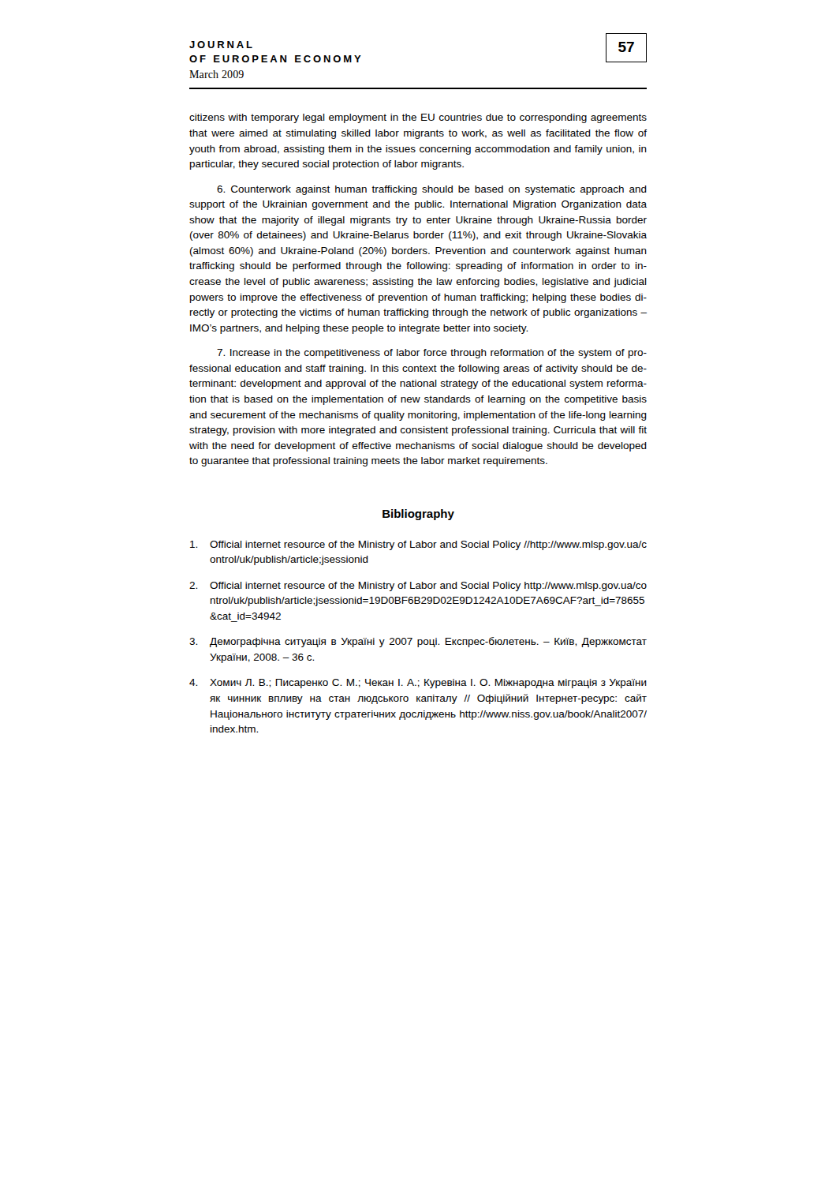57
Journal
of European Economy
March 2009
citizens with temporary legal employment in the EU countries due to corresponding agreements that were aimed at stimulating skilled labor migrants to work, as well as facilitated the flow of youth from abroad, assisting them in the issues concerning accommodation and family union, in particular, they secured social protection of labor migrants.
6. Counterwork against human trafficking should be based on systematic approach and support of the Ukrainian government and the public. International Migration Organization data show that the majority of illegal migrants try to enter Ukraine through Ukraine-Russia border (over 80% of detainees) and Ukraine-Belarus border (11%), and exit through Ukraine-Slovakia (almost 60%) and Ukraine-Poland (20%) borders. Prevention and counterwork against human trafficking should be performed through the following: spreading of information in order to increase the level of public awareness; assisting the law enforcing bodies, legislative and judicial powers to improve the effectiveness of prevention of human trafficking; helping these bodies directly or protecting the victims of human trafficking through the network of public organizations – IMO’s partners, and helping these people to integrate better into society.
7. Increase in the competitiveness of labor force through reformation of the system of professional education and staff training. In this context the following areas of activity should be determinant: development and approval of the national strategy of the educational system reformation that is based on the implementation of new standards of learning on the competitive basis and securement of the mechanisms of quality monitoring, implementation of the life-long learning strategy, provision with more integrated and consistent professional training. Curricula that will fit with the need for development of effective mechanisms of social dialogue should be developed to guarantee that professional training meets the labor market requirements.
Bibliography
Official internet resource of the Ministry of Labor and Social Policy //http://www.mlsp.gov.ua/control/uk/publish/article;jsessionid
Official internet resource of the Ministry of Labor and Social Policy http://www.mlsp.gov.ua/control/uk/publish/article;jsessionid=19D0BF6B29D02E9D1242A10DE7A69CAF?art_id=78655&cat_id=34942
Демографічна ситуація в Україні у 2007 році. Експрес-бюлетень. – Київ, Держкомстат України, 2008. – 36 с.
Хомич Л. В.; Писаренко С. М.; Чекан І. А.; Куревіна І. О. Міжнародна міграція з України як чинник впливу на стан людського капіталу // Офіційний Інтернет-ресурс: сайт Національного інституту стратегічних досліджень http://www.niss.gov.ua/book/Analit2007/index.htm.